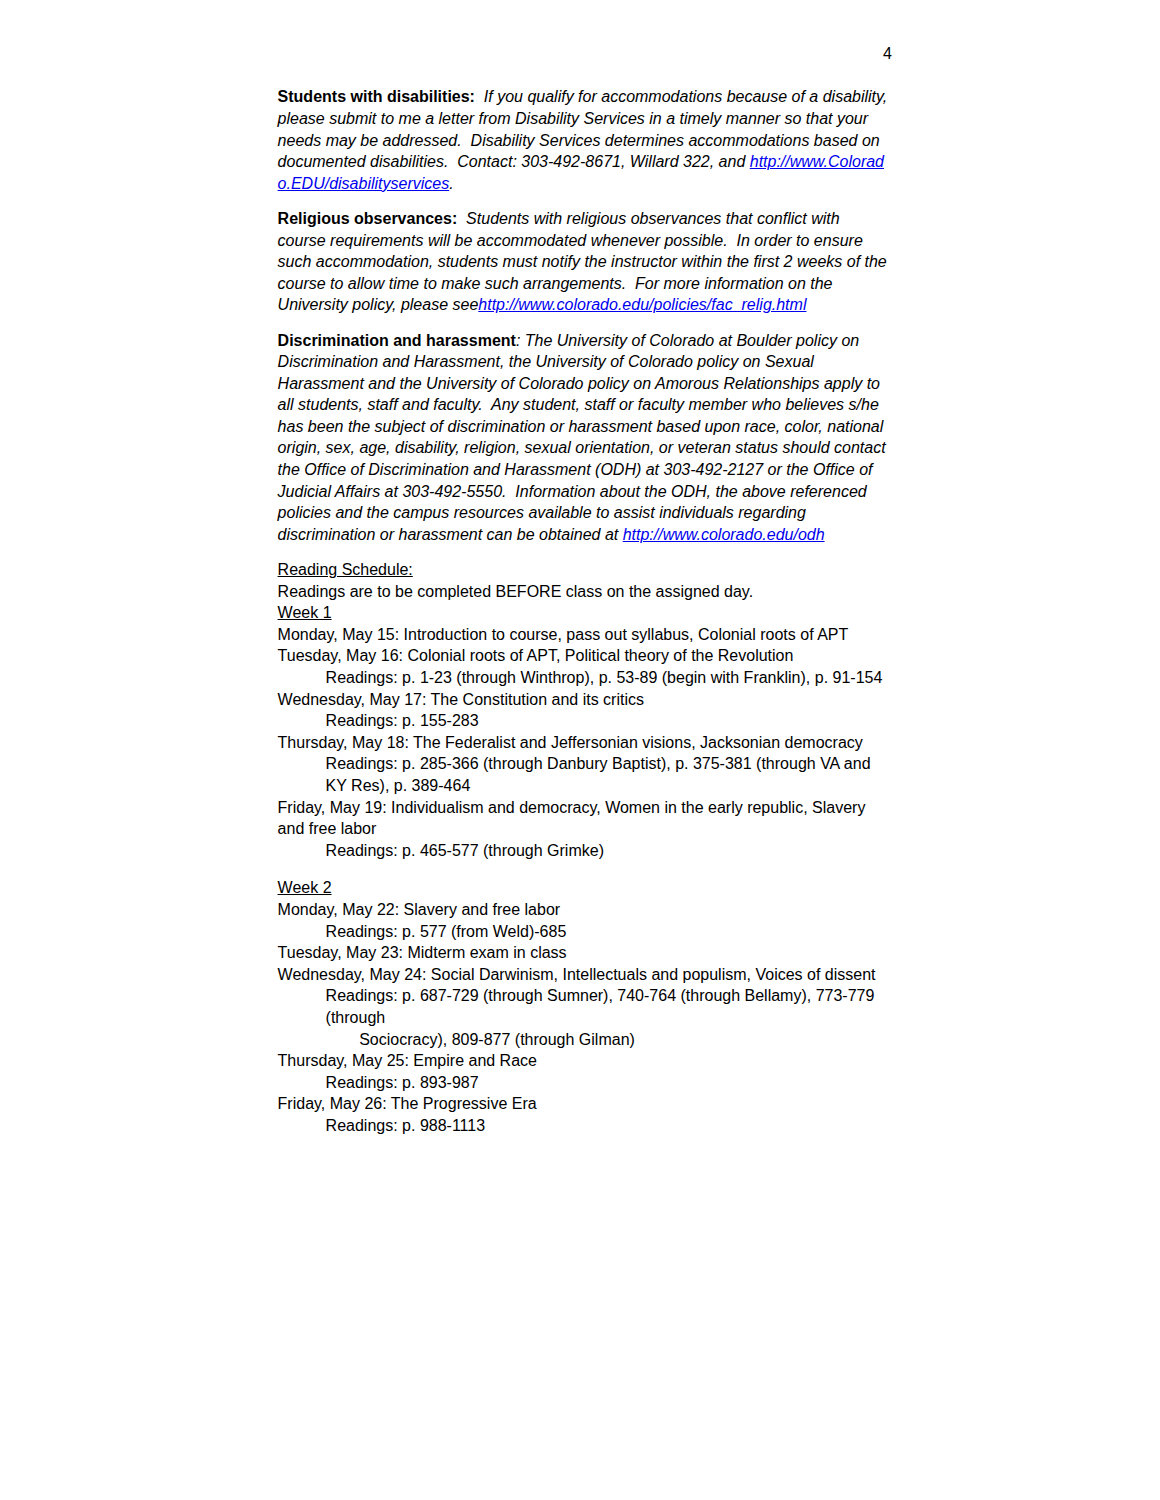4
Students with disabilities: If you qualify for accommodations because of a disability, please submit to me a letter from Disability Services in a timely manner so that your needs may be addressed. Disability Services determines accommodations based on documented disabilities. Contact: 303-492-8671, Willard 322, and http://www.Colorado.EDU/disabilityservices.
Religious observances: Students with religious observances that conflict with course requirements will be accommodated whenever possible. In order to ensure such accommodation, students must notify the instructor within the first 2 weeks of the course to allow time to make such arrangements. For more information on the University policy, please seehttp://www.colorado.edu/policies/fac_relig.html
Discrimination and harassment: The University of Colorado at Boulder policy on Discrimination and Harassment, the University of Colorado policy on Sexual Harassment and the University of Colorado policy on Amorous Relationships apply to all students, staff and faculty. Any student, staff or faculty member who believes s/he has been the subject of discrimination or harassment based upon race, color, national origin, sex, age, disability, religion, sexual orientation, or veteran status should contact the Office of Discrimination and Harassment (ODH) at 303-492-2127 or the Office of Judicial Affairs at 303-492-5550. Information about the ODH, the above referenced policies and the campus resources available to assist individuals regarding discrimination or harassment can be obtained at http://www.colorado.edu/odh
Reading Schedule:
Readings are to be completed BEFORE class on the assigned day.
Week 1
Monday, May 15: Introduction to course, pass out syllabus, Colonial roots of APT
Tuesday, May 16: Colonial roots of APT, Political theory of the Revolution
Readings: p. 1-23 (through Winthrop), p. 53-89 (begin with Franklin), p. 91-154
Wednesday, May 17: The Constitution and its critics
Readings: p. 155-283
Thursday, May 18: The Federalist and Jeffersonian visions, Jacksonian democracy
Readings: p. 285-366 (through Danbury Baptist), p. 375-381 (through VA and KY Res), p. 389-464
Friday, May 19: Individualism and democracy, Women in the early republic, Slavery and free labor
Readings: p. 465-577 (through Grimke)
Week 2
Monday, May 22: Slavery and free labor
Readings: p. 577 (from Weld)-685
Tuesday, May 23: Midterm exam in class
Wednesday, May 24: Social Darwinism, Intellectuals and populism, Voices of dissent
Readings: p. 687-729 (through Sumner), 740-764 (through Bellamy), 773-779 (through
Sociocracy), 809-877 (through Gilman)
Thursday, May 25: Empire and Race
Readings: p. 893-987
Friday, May 26: The Progressive Era
Readings: p. 988-1113